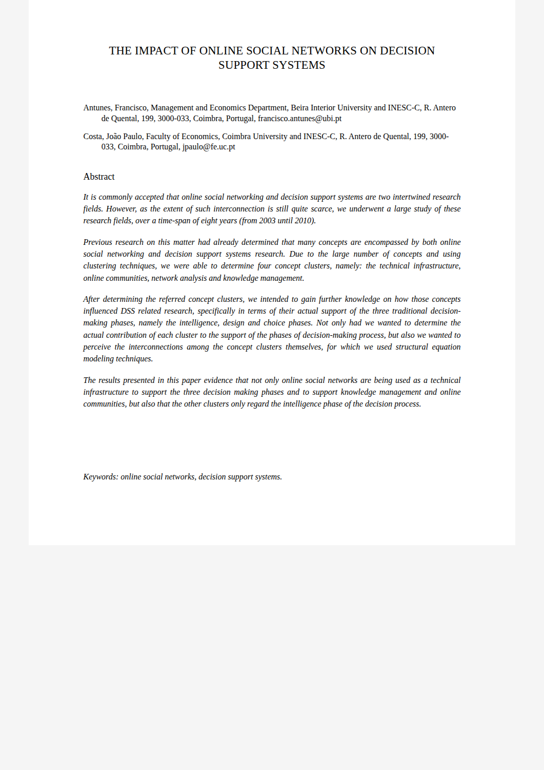THE IMPACT OF ONLINE SOCIAL NETWORKS ON DECISION SUPPORT SYSTEMS
Antunes, Francisco, Management and Economics Department, Beira Interior University and INESC-C, R. Antero de Quental, 199, 3000-033, Coimbra, Portugal, francisco.antunes@ubi.pt
Costa, João Paulo, Faculty of Economics, Coimbra University and INESC-C, R. Antero de Quental, 199, 3000-033, Coimbra, Portugal, jpaulo@fe.uc.pt
Abstract
It is commonly accepted that online social networking and decision support systems are two intertwined research fields. However, as the extent of such interconnection is still quite scarce, we underwent a large study of these research fields, over a time-span of eight years (from 2003 until 2010).
Previous research on this matter had already determined that many concepts are encompassed by both online social networking and decision support systems research. Due to the large number of concepts and using clustering techniques, we were able to determine four concept clusters, namely: the technical infrastructure, online communities, network analysis and knowledge management.
After determining the referred concept clusters, we intended to gain further knowledge on how those concepts influenced DSS related research, specifically in terms of their actual support of the three traditional decision-making phases, namely the intelligence, design and choice phases. Not only had we wanted to determine the actual contribution of each cluster to the support of the phases of decision-making process, but also we wanted to perceive the interconnections among the concept clusters themselves, for which we used structural equation modeling techniques.
The results presented in this paper evidence that not only online social networks are being used as a technical infrastructure to support the three decision making phases and to support knowledge management and online communities, but also that the other clusters only regard the intelligence phase of the decision process.
Keywords: online social networks, decision support systems.